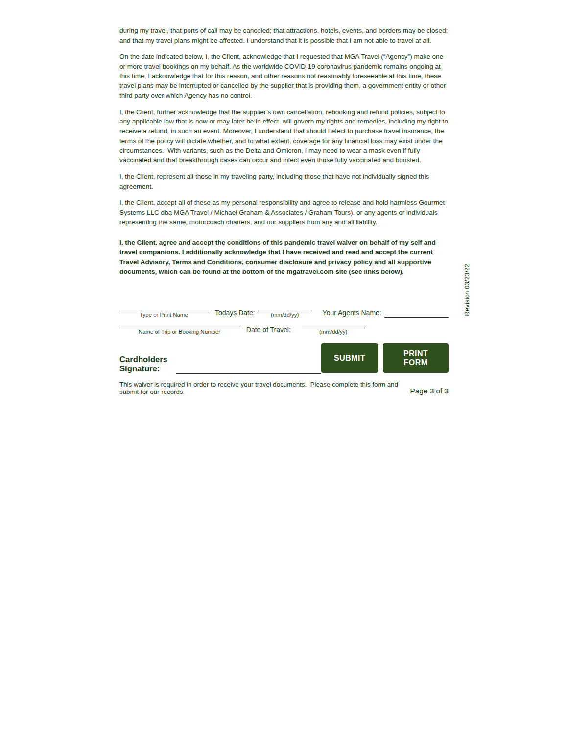during my travel, that ports of call may be canceled; that attractions, hotels, events, and borders may be closed; and that my travel plans might be affected. I understand that it is possible that I am not able to travel at all.
On the date indicated below, I, the Client, acknowledge that I requested that MGA Travel (“Agency”) make one or more travel bookings on my behalf. As the worldwide COVID-19 coronavirus pandemic remains ongoing at this time, I acknowledge that for this reason, and other reasons not reasonably foreseeable at this time, these travel plans may be interrupted or cancelled by the supplier that is providing them, a government entity or other third party over which Agency has no control.
I, the Client, further acknowledge that the supplier’s own cancellation, rebooking and refund policies, subject to any applicable law that is now or may later be in effect, will govern my rights and remedies, including my right to receive a refund, in such an event. Moreover, I understand that should I elect to purchase travel insurance, the terms of the policy will dictate whether, and to what extent, coverage for any financial loss may exist under the circumstances. With variants, such as the Delta and Omicron, I may need to wear a mask even if fully vaccinated and that breakthrough cases can occur and infect even those fully vaccinated and boosted.
I, the Client, represent all those in my traveling party, including those that have not individually signed this agreement.
I, the Client, accept all of these as my personal responsibility and agree to release and hold harmless Gourmet Systems LLC dba MGA Travel / Michael Graham & Associates / Graham Tours), or any agents or individuals representing the same, motorcoach charters, and our suppliers from any and all liability.
I, the Client, agree and accept the conditions of this pandemic travel waiver on behalf of my self and travel companions. I additionally acknowledge that I have received and read and accept the current Travel Advisory, Terms and Conditions, consumer disclosure and privacy policy and all supportive documents, which can be found at the bottom of the mgatravel.com site (see links below).
Revision 03/23/22
Type or Print Name
Todays Date:
(mm/dd/yy)
Your Agents Name:
Name of Trip or Booking Number
Date of Travel:
(mm/dd/yy)
Cardholders
Signature:
SUBMIT PRINT FORM
This waiver is required in order to receive your travel documents. Please complete this form and submit for our records.
Page 3 of 3